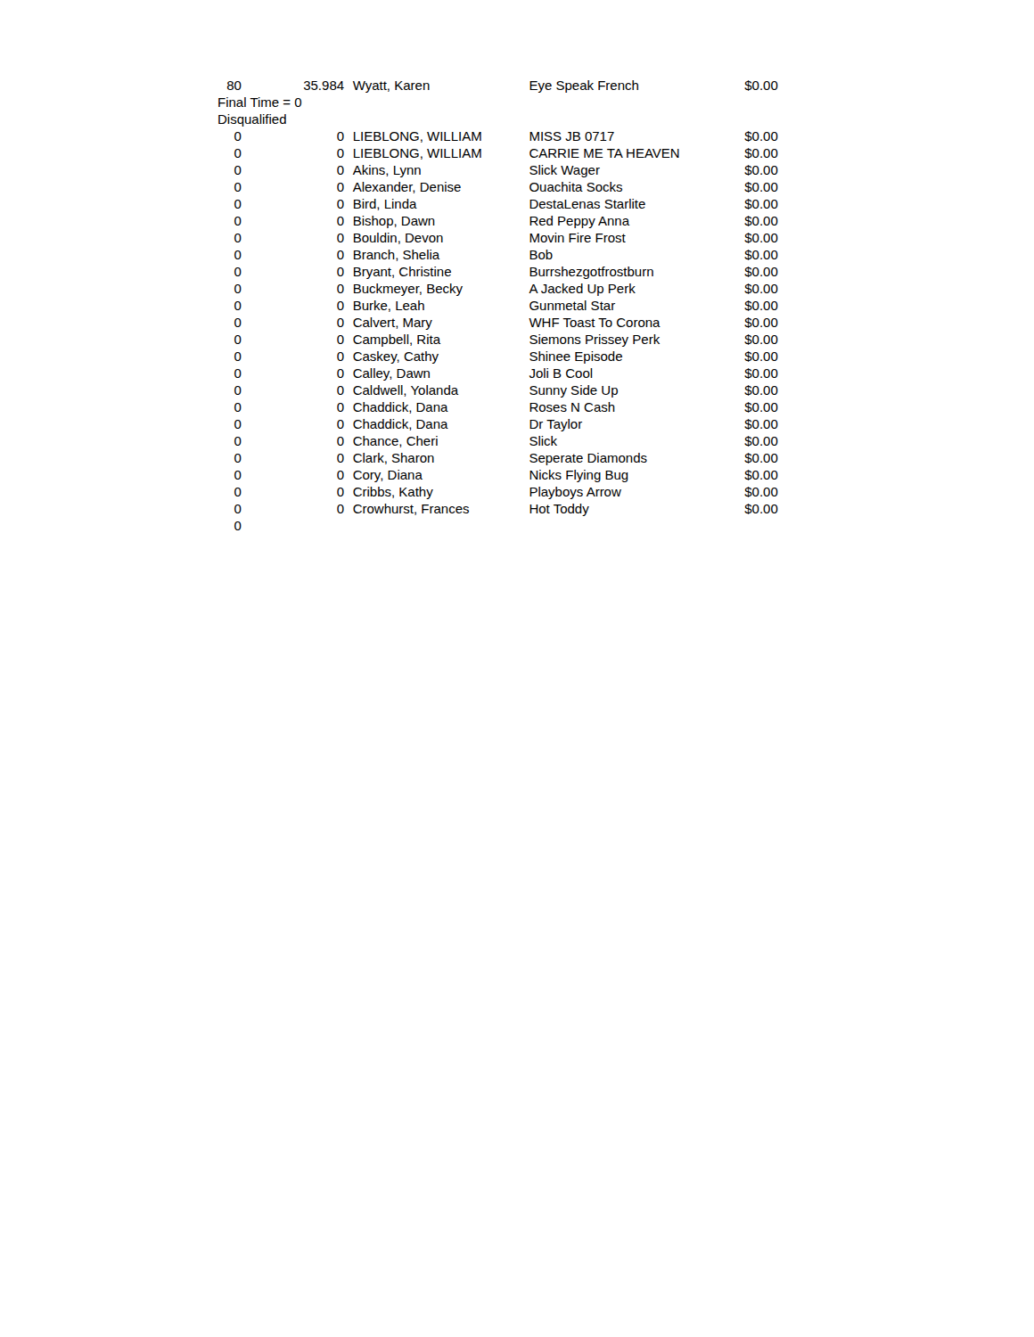| 80 | 35.984 | Wyatt, Karen | Eye Speak French | $0.00 |
| Final Time = 0 |
| Disqualified |
| 0 | 0 | LIEBLONG, WILLIAM | MISS JB 0717 | $0.00 |
| 0 | 0 | LIEBLONG, WILLIAM | CARRIE ME TA HEAVEN | $0.00 |
| 0 | 0 | Akins, Lynn | Slick Wager | $0.00 |
| 0 | 0 | Alexander, Denise | Ouachita Socks | $0.00 |
| 0 | 0 | Bird, Linda | DestaLenas Starlite | $0.00 |
| 0 | 0 | Bishop, Dawn | Red Peppy Anna | $0.00 |
| 0 | 0 | Bouldin, Devon | Movin Fire Frost | $0.00 |
| 0 | 0 | Branch, Shelia | Bob | $0.00 |
| 0 | 0 | Bryant, Christine | Burrshezgotfrostburn | $0.00 |
| 0 | 0 | Buckmeyer, Becky | A Jacked Up Perk | $0.00 |
| 0 | 0 | Burke, Leah | Gunmetal Star | $0.00 |
| 0 | 0 | Calvert, Mary | WHF Toast To Corona | $0.00 |
| 0 | 0 | Campbell, Rita | Siemons Prissey Perk | $0.00 |
| 0 | 0 | Caskey, Cathy | Shinee Episode | $0.00 |
| 0 | 0 | Calley, Dawn | Joli B Cool | $0.00 |
| 0 | 0 | Caldwell, Yolanda | Sunny Side Up | $0.00 |
| 0 | 0 | Chaddick, Dana | Roses N Cash | $0.00 |
| 0 | 0 | Chaddick, Dana | Dr Taylor | $0.00 |
| 0 | 0 | Chance, Cheri | Slick | $0.00 |
| 0 | 0 | Clark, Sharon | Seperate Diamonds | $0.00 |
| 0 | 0 | Cory, Diana | Nicks Flying Bug | $0.00 |
| 0 | 0 | Cribbs, Kathy | Playboys Arrow | $0.00 |
| 0 | 0 | Crowhurst, Frances | Hot Toddy | $0.00 |
| 0 | | | | |